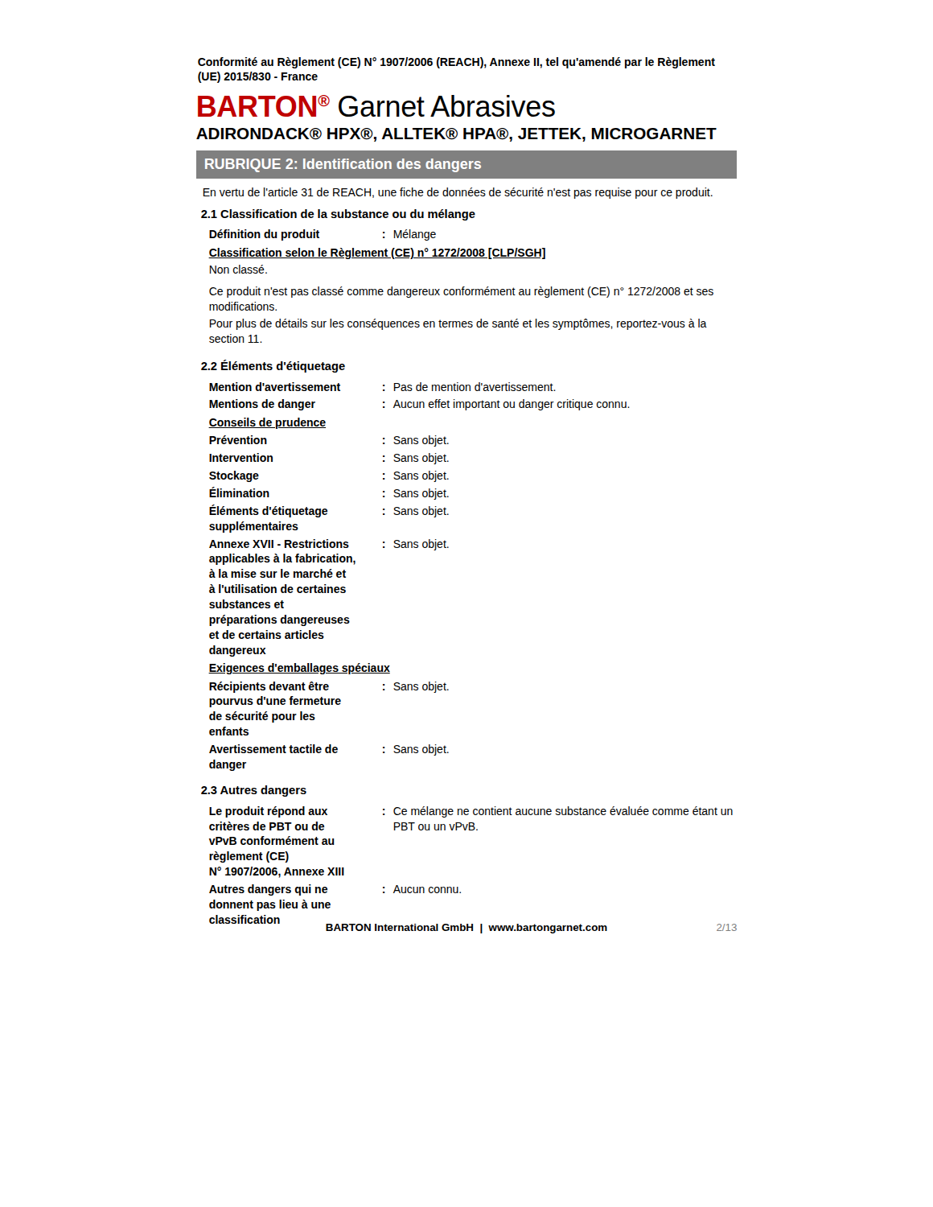Conformité au Règlement (CE) N° 1907/2006 (REACH), Annexe II, tel qu'amendé par le Règlement (UE) 2015/830 - France
BARTON® Garnet Abrasives
ADIRONDACK® HPX®, ALLTEK® HPA®, JETTEK, MICROGARNET
RUBRIQUE 2: Identification des dangers
En vertu de l'article 31 de REACH, une fiche de données de sécurité n'est pas requise pour ce produit.
2.1 Classification de la substance ou du mélange
| Définition du produit | : | Mélange |
Classification selon le Règlement (CE) n° 1272/2008 [CLP/SGH]
Non classé.
Ce produit n'est pas classé comme dangereux conformément au règlement (CE) n° 1272/2008 et ses modifications.
Pour plus de détails sur les conséquences en termes de santé et les symptômes, reportez-vous à la section 11.
2.2 Éléments d'étiquetage
| Mention d'avertissement | : | Pas de mention d'avertissement. |
| Mentions de danger | : | Aucun effet important ou danger critique connu. |
Conseils de prudence
| Prévention | : | Sans objet. |
| Intervention | : | Sans objet. |
| Stockage | : | Sans objet. |
| Élimination | : | Sans objet. |
| Éléments d'étiquetage supplémentaires | : | Sans objet. |
| Annexe XVII - Restrictions applicables à la fabrication, à la mise sur le marché et à l'utilisation de certaines substances et préparations dangereuses et de certains articles dangereux | : | Sans objet. |
Exigences d'emballages spéciaux
| Récipients devant être pourvus d'une fermeture de sécurité pour les enfants | : | Sans objet. |
| Avertissement tactile de danger | : | Sans objet. |
2.3 Autres dangers
| Le produit répond aux critères de PBT ou de vPvB conformément au règlement (CE) N° 1907/2006, Annexe XIII | : | Ce mélange ne contient aucune substance évaluée comme étant un PBT ou un vPvB. |
| Autres dangers qui ne donnent pas lieu à une classification | : | Aucun connu. |
BARTON International GmbH | www.bartongarnet.com 2/13